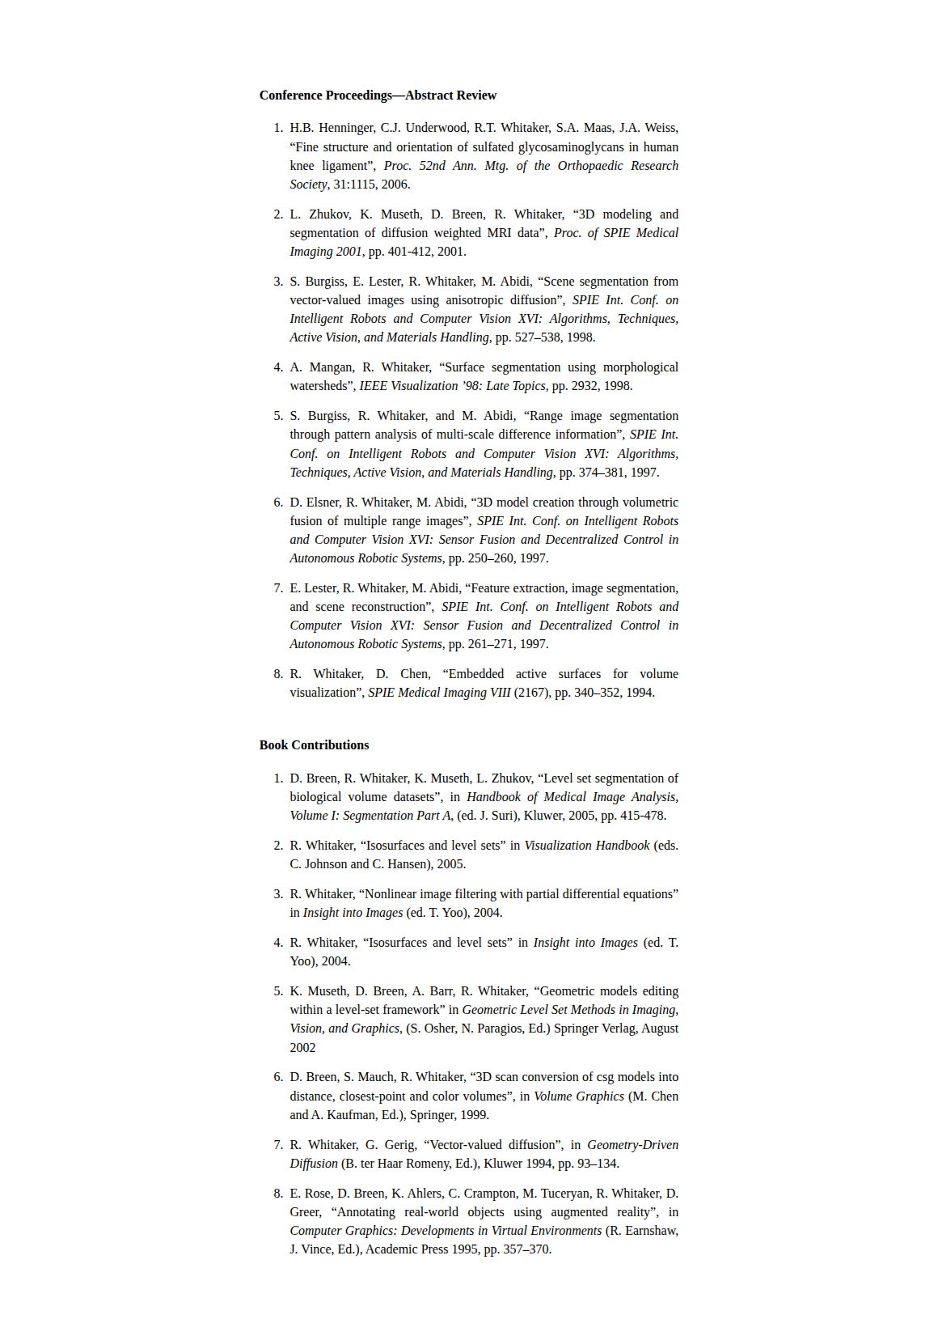Conference Proceedings—Abstract Review
H.B. Henninger, C.J. Underwood, R.T. Whitaker, S.A. Maas, J.A. Weiss, “Fine structure and orientation of sulfated glycosaminoglycans in human knee ligament”, Proc. 52nd Ann. Mtg. of the Orthopaedic Research Society, 31:1115, 2006.
L. Zhukov, K. Museth, D. Breen, R. Whitaker, “3D modeling and segmentation of diffusion weighted MRI data”, Proc. of SPIE Medical Imaging 2001, pp. 401-412, 2001.
S. Burgiss, E. Lester, R. Whitaker, M. Abidi, “Scene segmentation from vector-valued images using anisotropic diffusion”, SPIE Int. Conf. on Intelligent Robots and Computer Vision XVI: Algorithms, Techniques, Active Vision, and Materials Handling, pp. 527–538, 1998.
A. Mangan, R. Whitaker, “Surface segmentation using morphological watersheds”, IEEE Visualization ’98: Late Topics, pp. 2932, 1998.
S. Burgiss, R. Whitaker, and M. Abidi, “Range image segmentation through pattern analysis of multi-scale difference information”, SPIE Int. Conf. on Intelligent Robots and Computer Vision XVI: Algorithms, Techniques, Active Vision, and Materials Handling, pp. 374–381, 1997.
D. Elsner, R. Whitaker, M. Abidi, “3D model creation through volumetric fusion of multiple range images”, SPIE Int. Conf. on Intelligent Robots and Computer Vision XVI: Sensor Fusion and Decentralized Control in Autonomous Robotic Systems, pp. 250–260, 1997.
E. Lester, R. Whitaker, M. Abidi, “Feature extraction, image segmentation, and scene reconstruction”, SPIE Int. Conf. on Intelligent Robots and Computer Vision XVI: Sensor Fusion and Decentralized Control in Autonomous Robotic Systems, pp. 261–271, 1997.
R. Whitaker, D. Chen, “Embedded active surfaces for volume visualization”, SPIE Medical Imaging VIII (2167), pp. 340–352, 1994.
Book Contributions
D. Breen, R. Whitaker, K. Museth, L. Zhukov, “Level set segmentation of biological volume datasets”, in Handbook of Medical Image Analysis, Volume I: Segmentation Part A, (ed. J. Suri), Kluwer, 2005, pp. 415-478.
R. Whitaker, “Isosurfaces and level sets” in Visualization Handbook (eds. C. Johnson and C. Hansen), 2005.
R. Whitaker, “Nonlinear image filtering with partial differential equations” in Insight into Images (ed. T. Yoo), 2004.
R. Whitaker, “Isosurfaces and level sets” in Insight into Images (ed. T. Yoo), 2004.
K. Museth, D. Breen, A. Barr, R. Whitaker, “Geometric models editing within a level-set framework” in Geometric Level Set Methods in Imaging, Vision, and Graphics, (S. Osher, N. Paragios, Ed.) Springer Verlag, August 2002
D. Breen, S. Mauch, R. Whitaker, “3D scan conversion of csg models into distance, closest-point and color volumes”, in Volume Graphics (M. Chen and A. Kaufman, Ed.), Springer, 1999.
R. Whitaker, G. Gerig, “Vector-valued diffusion”, in Geometry-Driven Diffusion (B. ter Haar Romeny, Ed.), Kluwer 1994, pp. 93–134.
E. Rose, D. Breen, K. Ahlers, C. Crampton, M. Tuceryan, R. Whitaker, D. Greer, “Annotating real-world objects using augmented reality”, in Computer Graphics: Developments in Virtual Environments (R. Earnshaw, J. Vince, Ed.), Academic Press 1995, pp. 357–370.